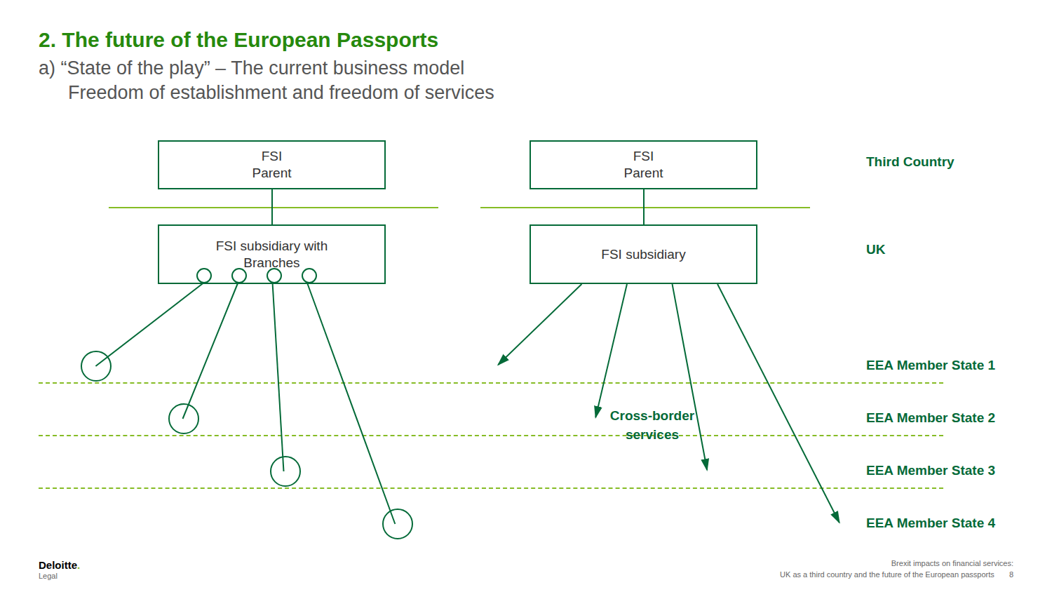2. The future of the European Passports
a) “State of the play” – The current business model Freedom of establishment and freedom of services
FSI
Parent
FSI
Parent
FSI subsidiary with
Branches
FSI subsidiary
Cross-border
services
Third Country
UK
EEA Member State 1
EEA Member State 2
EEA Member State 3
EEA Member State 4
Deloitte. Legal
Brexit impacts on financial services:
UK as a third country and the future of the European passports 8